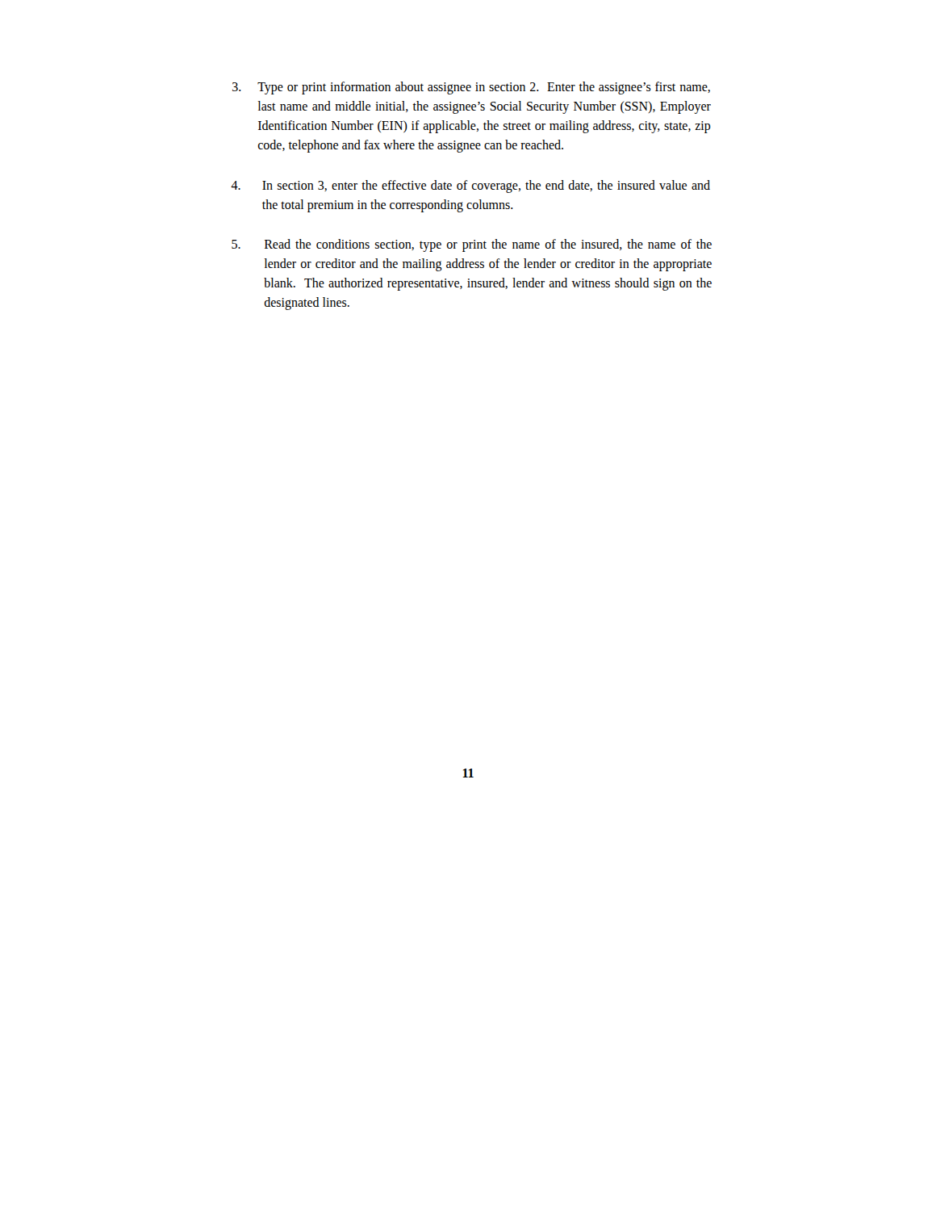3. Type or print information about assignee in section 2. Enter the assignee’s first name, last name and middle initial, the assignee’s Social Security Number (SSN), Employer Identification Number (EIN) if applicable, the street or mailing address, city, state, zip code, telephone and fax where the assignee can be reached.
4. In section 3, enter the effective date of coverage, the end date, the insured value and the total premium in the corresponding columns.
5. Read the conditions section, type or print the name of the insured, the name of the lender or creditor and the mailing address of the lender or creditor in the appropriate blank. The authorized representative, insured, lender and witness should sign on the designated lines.
11